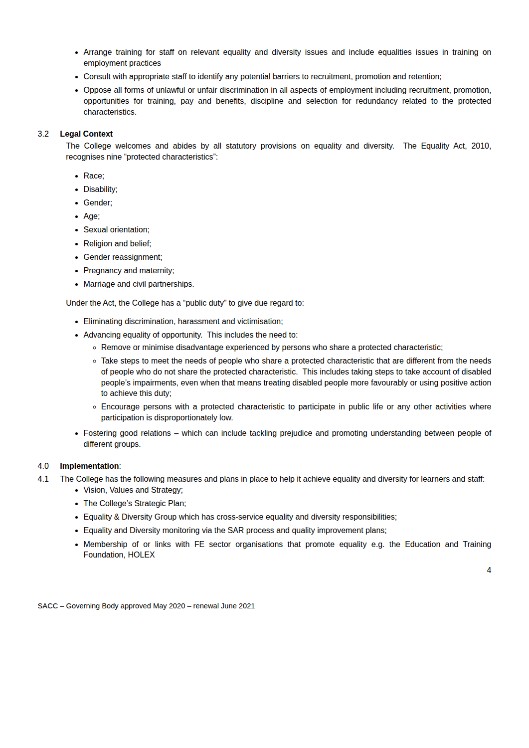Arrange training for staff on relevant equality and diversity issues and include equalities issues in training on employment practices
Consult with appropriate staff to identify any potential barriers to recruitment, promotion and retention;
Oppose all forms of unlawful or unfair discrimination in all aspects of employment including recruitment, promotion, opportunities for training, pay and benefits, discipline and selection for redundancy related to the protected characteristics.
3.2
Legal Context
The College welcomes and abides by all statutory provisions on equality and diversity. The Equality Act, 2010, recognises nine “protected characteristics”:
Race;
Disability;
Gender;
Age;
Sexual orientation;
Religion and belief;
Gender reassignment;
Pregnancy and maternity;
Marriage and civil partnerships.
Under the Act, the College has a “public duty” to give due regard to:
Eliminating discrimination, harassment and victimisation;
Advancing equality of opportunity. This includes the need to:
Remove or minimise disadvantage experienced by persons who share a protected characteristic;
Take steps to meet the needs of people who share a protected characteristic that are different from the needs of people who do not share the protected characteristic. This includes taking steps to take account of disabled people’s impairments, even when that means treating disabled people more favourably or using positive action to achieve this duty;
Encourage persons with a protected characteristic to participate in public life or any other activities where participation is disproportionately low.
Fostering good relations – which can include tackling prejudice and promoting understanding between people of different groups.
4.0
Implementation:
4.1
The College has the following measures and plans in place to help it achieve equality and diversity for learners and staff:
Vision, Values and Strategy;
The College’s Strategic Plan;
Equality & Diversity Group which has cross-service equality and diversity responsibilities;
Equality and Diversity monitoring via the SAR process and quality improvement plans;
Membership of or links with FE sector organisations that promote equality e.g. the Education and Training Foundation, HOLEX
4
SACC – Governing Body approved May 2020 – renewal June 2021